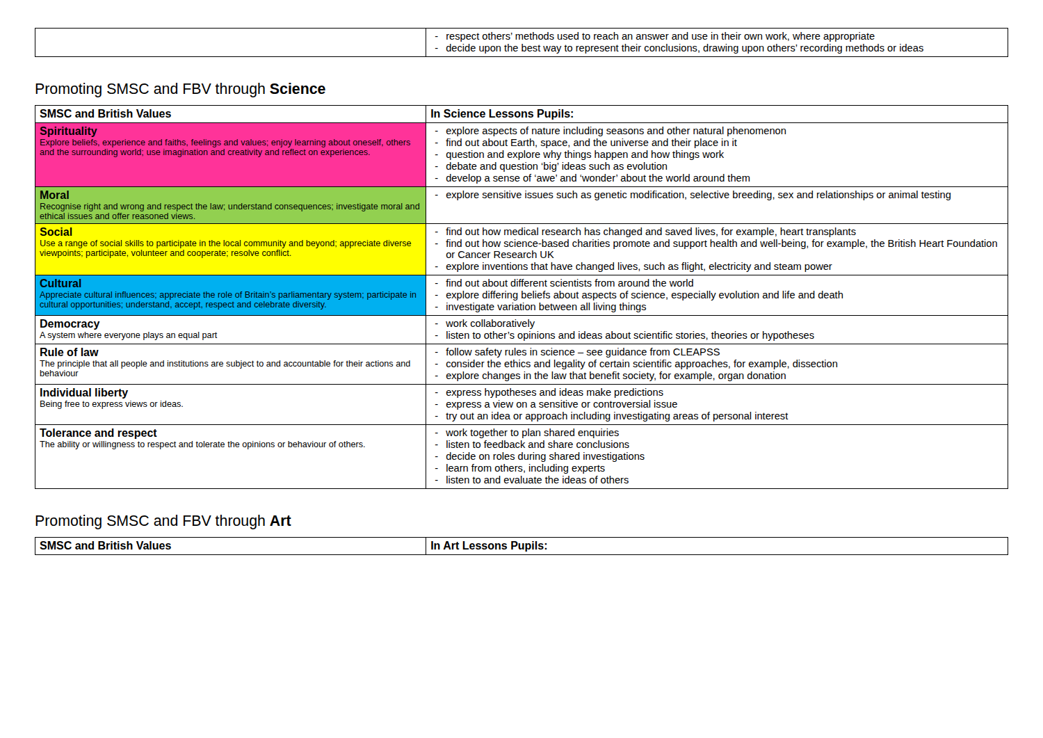| | respect others’ methods used to reach an answer and use in their own work, where appropriate decide upon the best way to represent their conclusions, drawing upon others’ recording methods or ideas |
Promoting SMSC and FBV through Science
| SMSC and British Values | In Science Lessons Pupils: |
| Spirituality Explore beliefs, experience and faiths, feelings and values; enjoy learning about oneself, others and the surrounding world; use imagination and creativity and reflect on experiences. | explore aspects of nature including seasons and other natural phenomenon find out about Earth, space, and the universe and their place in it question and explore why things happen and how things work debate and question ‘big’ ideas such as evolution develop a sense of ‘awe’ and ‘wonder’ about the world around them |
| Moral Recognise right and wrong and respect the law; understand consequences; investigate moral and ethical issues and offer reasoned views. | explore sensitive issues such as genetic modification, selective breeding, sex and relationships or animal testing |
| Social Use a range of social skills to participate in the local community and beyond; appreciate diverse viewpoints; participate, volunteer and cooperate; resolve conflict. | find out how medical research has changed and saved lives, for example, heart transplants find out how science-based charities promote and support health and well-being, for example, the British Heart Foundation or Cancer Research UK explore inventions that have changed lives, such as flight, electricity and steam power |
| Cultural Appreciate cultural influences; appreciate the role of Britain’s parliamentary system; participate in cultural opportunities; understand, accept, respect and celebrate diversity. | find out about different scientists from around the world explore differing beliefs about aspects of science, especially evolution and life and death investigate variation between all living things |
| Democracy A system where everyone plays an equal part | work collaboratively listen to other’s opinions and ideas about scientific stories, theories or hypotheses |
| Rule of law The principle that all people and institutions are subject to and accountable for their actions and behaviour | follow safety rules in science – see guidance from CLEAPSS consider the ethics and legality of certain scientific approaches, for example, dissection explore changes in the law that benefit society, for example, organ donation |
| Individual liberty Being free to express views or ideas. | express hypotheses and ideas make predictions express a view on a sensitive or controversial issue try out an idea or approach including investigating areas of personal interest |
| Tolerance and respect The ability or willingness to respect and tolerate the opinions or behaviour of others. | work together to plan shared enquiries listen to feedback and share conclusions decide on roles during shared investigations learn from others, including experts listen to and evaluate the ideas of others |
Promoting SMSC and FBV through Art
| SMSC and British Values | In Art Lessons Pupils: |